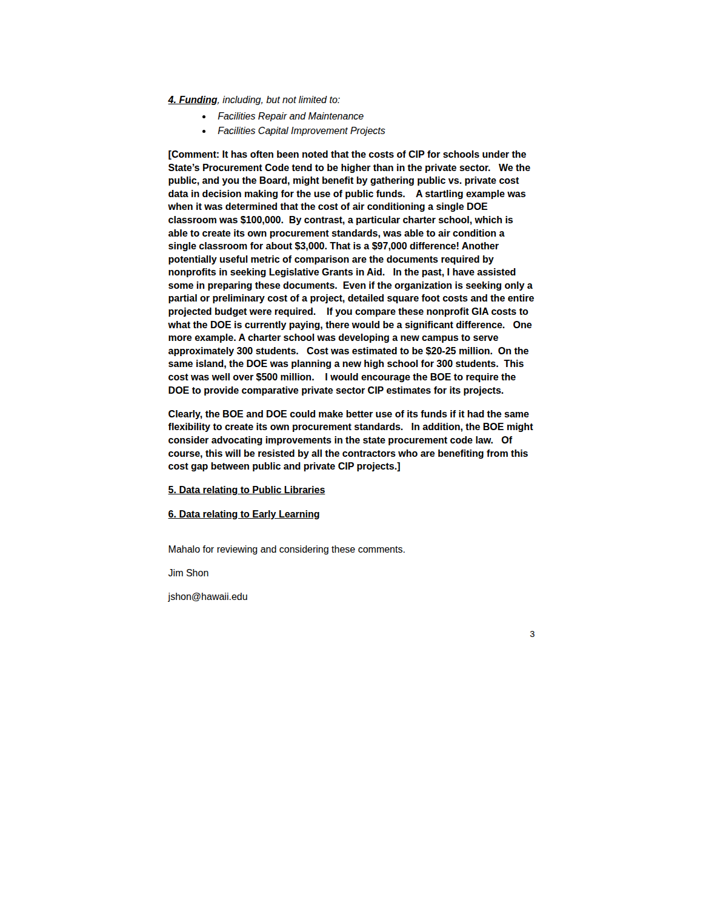4. Funding, including, but not limited to:
Facilities Repair and Maintenance
Facilities Capital Improvement Projects
[Comment: It has often been noted that the costs of CIP for schools under the State’s Procurement Code tend to be higher than in the private sector. We the public, and you the Board, might benefit by gathering public vs. private cost data in decision making for the use of public funds. A startling example was when it was determined that the cost of air conditioning a single DOE classroom was $100,000. By contrast, a particular charter school, which is able to create its own procurement standards, was able to air condition a single classroom for about $3,000. That is a $97,000 difference! Another potentially useful metric of comparison are the documents required by nonprofits in seeking Legislative Grants in Aid. In the past, I have assisted some in preparing these documents. Even if the organization is seeking only a partial or preliminary cost of a project, detailed square foot costs and the entire projected budget were required. If you compare these nonprofit GIA costs to what the DOE is currently paying, there would be a significant difference. One more example. A charter school was developing a new campus to serve approximately 300 students. Cost was estimated to be $20-25 million. On the same island, the DOE was planning a new high school for 300 students. This cost was well over $500 million. I would encourage the BOE to require the DOE to provide comparative private sector CIP estimates for its projects.
Clearly, the BOE and DOE could make better use of its funds if it had the same flexibility to create its own procurement standards. In addition, the BOE might consider advocating improvements in the state procurement code law. Of course, this will be resisted by all the contractors who are benefiting from this cost gap between public and private CIP projects.]
5. Data relating to Public Libraries
6. Data relating to Early Learning
Mahalo for reviewing and considering these comments.
Jim Shon
jshon@hawaii.edu
3